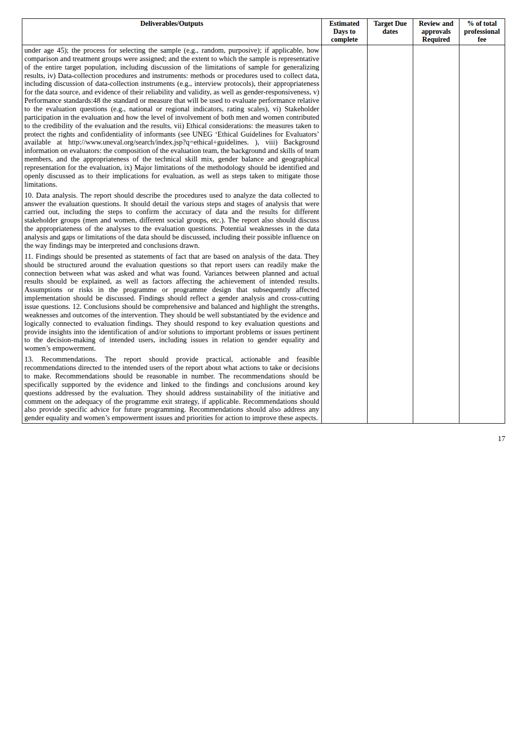| Deliverables/Outputs | Estimated Days to complete | Target Due dates | Review and approvals Required | % of total professional fee |
| --- | --- | --- | --- | --- |
| under age 45); the process for selecting the sample (e.g., random, purposive); if applicable, how comparison and treatment groups were assigned; and the extent to which the sample is representative of the entire target population, including discussion of the limitations of sample for generalizing results, iv) Data-collection procedures and instruments: methods or procedures used to collect data, including discussion of data-collection instruments (e.g., interview protocols), their appropriateness for the data source, and evidence of their reliability and validity, as well as gender-responsiveness, v) Performance standards:48 the standard or measure that will be used to evaluate performance relative to the evaluation questions (e.g., national or regional indicators, rating scales), vi) Stakeholder participation in the evaluation and how the level of involvement of both men and women contributed to the credibility of the evaluation and the results, vii) Ethical considerations: the measures taken to protect the rights and confidentiality of informants (see UNEG ‘Ethical Guidelines for Evaluators’ available at http://www.uneval.org/search/index.jsp?q=ethical+guidelines. ), viii) Background information on evaluators: the composition of the evaluation team, the background and skills of team members, and the appropriateness of the technical skill mix, gender balance and geographical representation for the evaluation, ix) Major limitations of the methodology should be identified and openly discussed as to their implications for evaluation, as well as steps taken to mitigate those limitations. 10. Data analysis. The report should describe the procedures used to analyze the data collected to answer the evaluation questions. It should detail the various steps and stages of analysis that were carried out, including the steps to confirm the accuracy of data and the results for different stakeholder groups (men and women, different social groups, etc.). The report also should discuss the appropriateness of the analyses to the evaluation questions. Potential weaknesses in the data analysis and gaps or limitations of the data should be discussed, including their possible influence on the way findings may be interpreted and conclusions drawn. 11. Findings should be presented as statements of fact that are based on analysis of the data. They should be structured around the evaluation questions so that report users can readily make the connection between what was asked and what was found. Variances between planned and actual results should be explained, as well as factors affecting the achievement of intended results. Assumptions or risks in the programme or programme design that subsequently affected implementation should be discussed. Findings should reflect a gender analysis and cross-cutting issue questions. 12. Conclusions should be comprehensive and balanced and highlight the strengths, weaknesses and outcomes of the intervention. They should be well substantiated by the evidence and logically connected to evaluation findings. They should respond to key evaluation questions and provide insights into the identification of and/or solutions to important problems or issues pertinent to the decision-making of intended users, including issues in relation to gender equality and women’s empowerment. 13. Recommendations. The report should provide practical, actionable and feasible recommendations directed to the intended users of the report about what actions to take or decisions to make. Recommendations should be reasonable in number. The recommendations should be specifically supported by the evidence and linked to the findings and conclusions around key questions addressed by the evaluation. They should address sustainability of the initiative and comment on the adequacy of the programme exit strategy, if applicable. Recommendations should also provide specific advice for future programming. Recommendations should also address any gender equality and women’s empowerment issues and priorities for action to improve these aspects. | | | | |
17